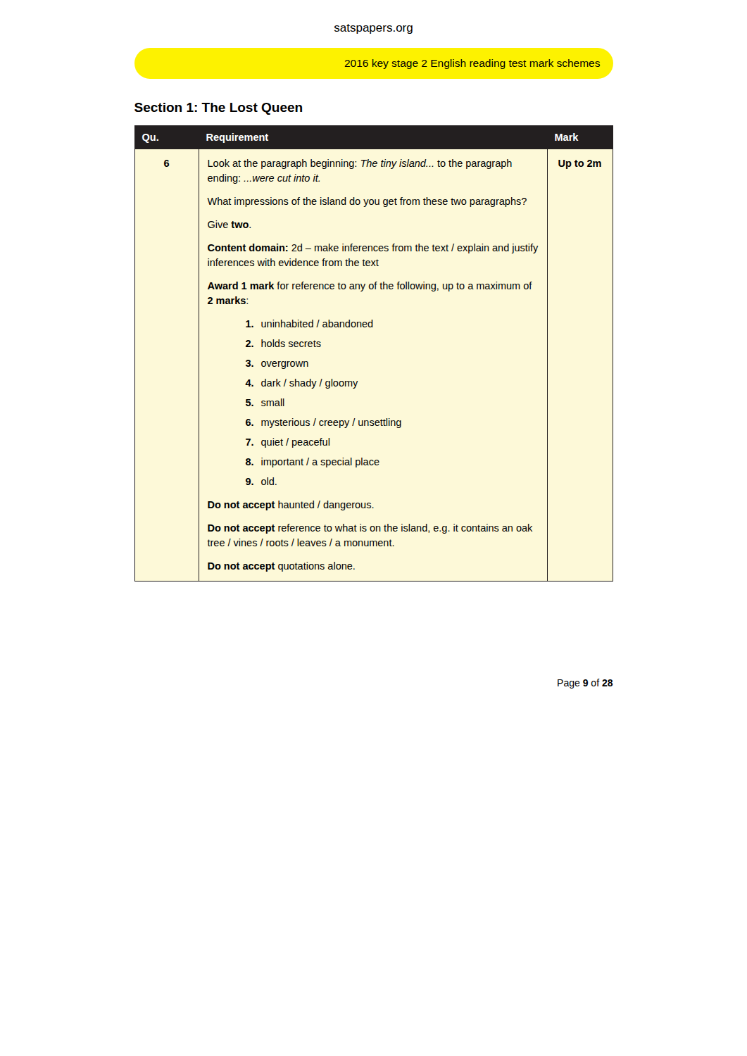satspapers.org
2016 key stage 2 English reading test mark schemes
Section 1: The Lost Queen
| Qu. | Requirement | Mark |
| --- | --- | --- |
| 6 | Look at the paragraph beginning: The tiny island... to the paragraph ending: ...were cut into it. What impressions of the island do you get from these two paragraphs? Give two . Content domain: 2d – make inferences from the text / explain and justify inferences with evidence from the text Award 1 mark for reference to any of the following, up to a maximum of 2 marks : uninhabited / abandoned holds secrets overgrown dark / shady / gloomy small mysterious / creepy / unsettling quiet / peaceful important / a special place old. Do not accept haunted / dangerous. Do not accept reference to what is on the island, e.g. it contains an oak tree / vines / roots / leaves / a monument. Do not accept quotations alone. | Up to 2m |
Page 9 of 28